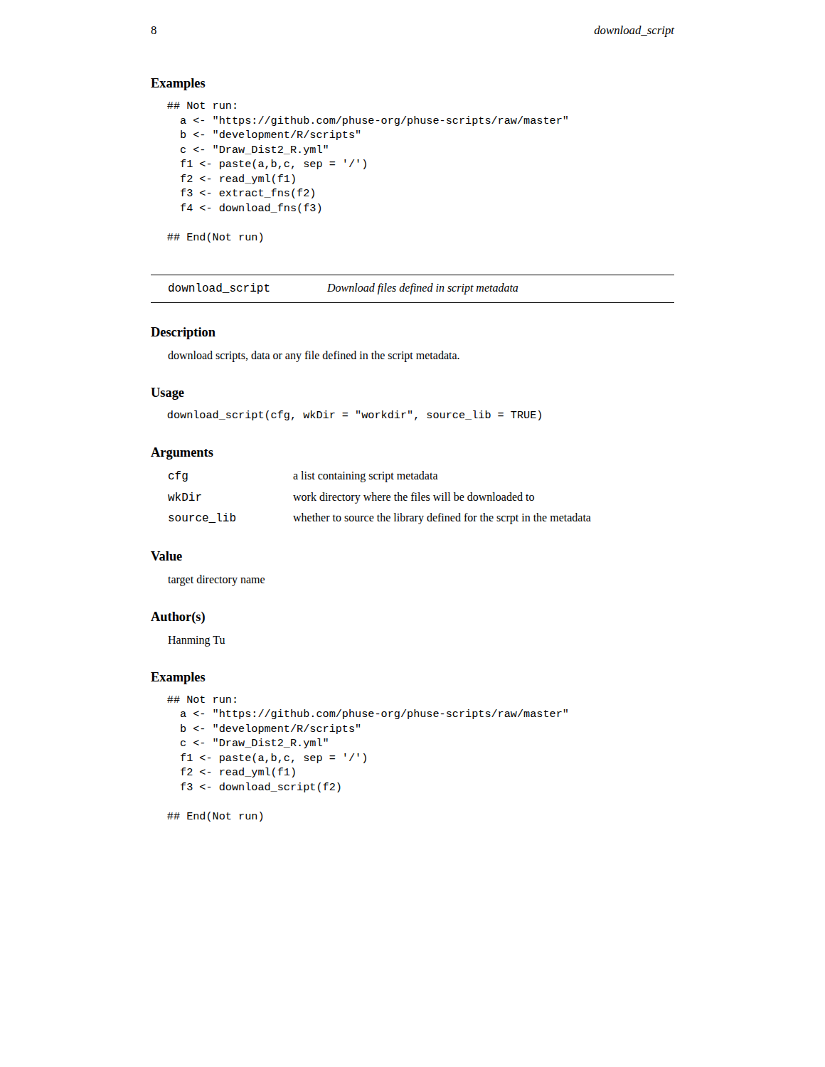8 download_script
Examples
## Not run: 
  a <- "https://github.com/phuse-org/phuse-scripts/raw/master"
  b <- "development/R/scripts"
  c <- "Draw_Dist2_R.yml"
  f1 <- paste(a,b,c, sep = '/')
  f2 <- read_yml(f1)
  f3 <- extract_fns(f2)
  f4 <- download_fns(f3)

## End(Not run)
download_script Download files defined in script metadata
Description
download scripts, data or any file defined in the script metadata.
Usage
download_script(cfg, wkDir = "workdir", source_lib = TRUE)
Arguments
cfg
a list containing script metadata
wkDir
work directory where the files will be downloaded to
source_lib
whether to source the library defined for the scrpt in the metadata
Value
target directory name
Author(s)
Hanming Tu
Examples
## Not run: 
  a <- "https://github.com/phuse-org/phuse-scripts/raw/master"
  b <- "development/R/scripts"
  c <- "Draw_Dist2_R.yml"
  f1 <- paste(a,b,c, sep = '/')
  f2 <- read_yml(f1)
  f3 <- download_script(f2)

## End(Not run)